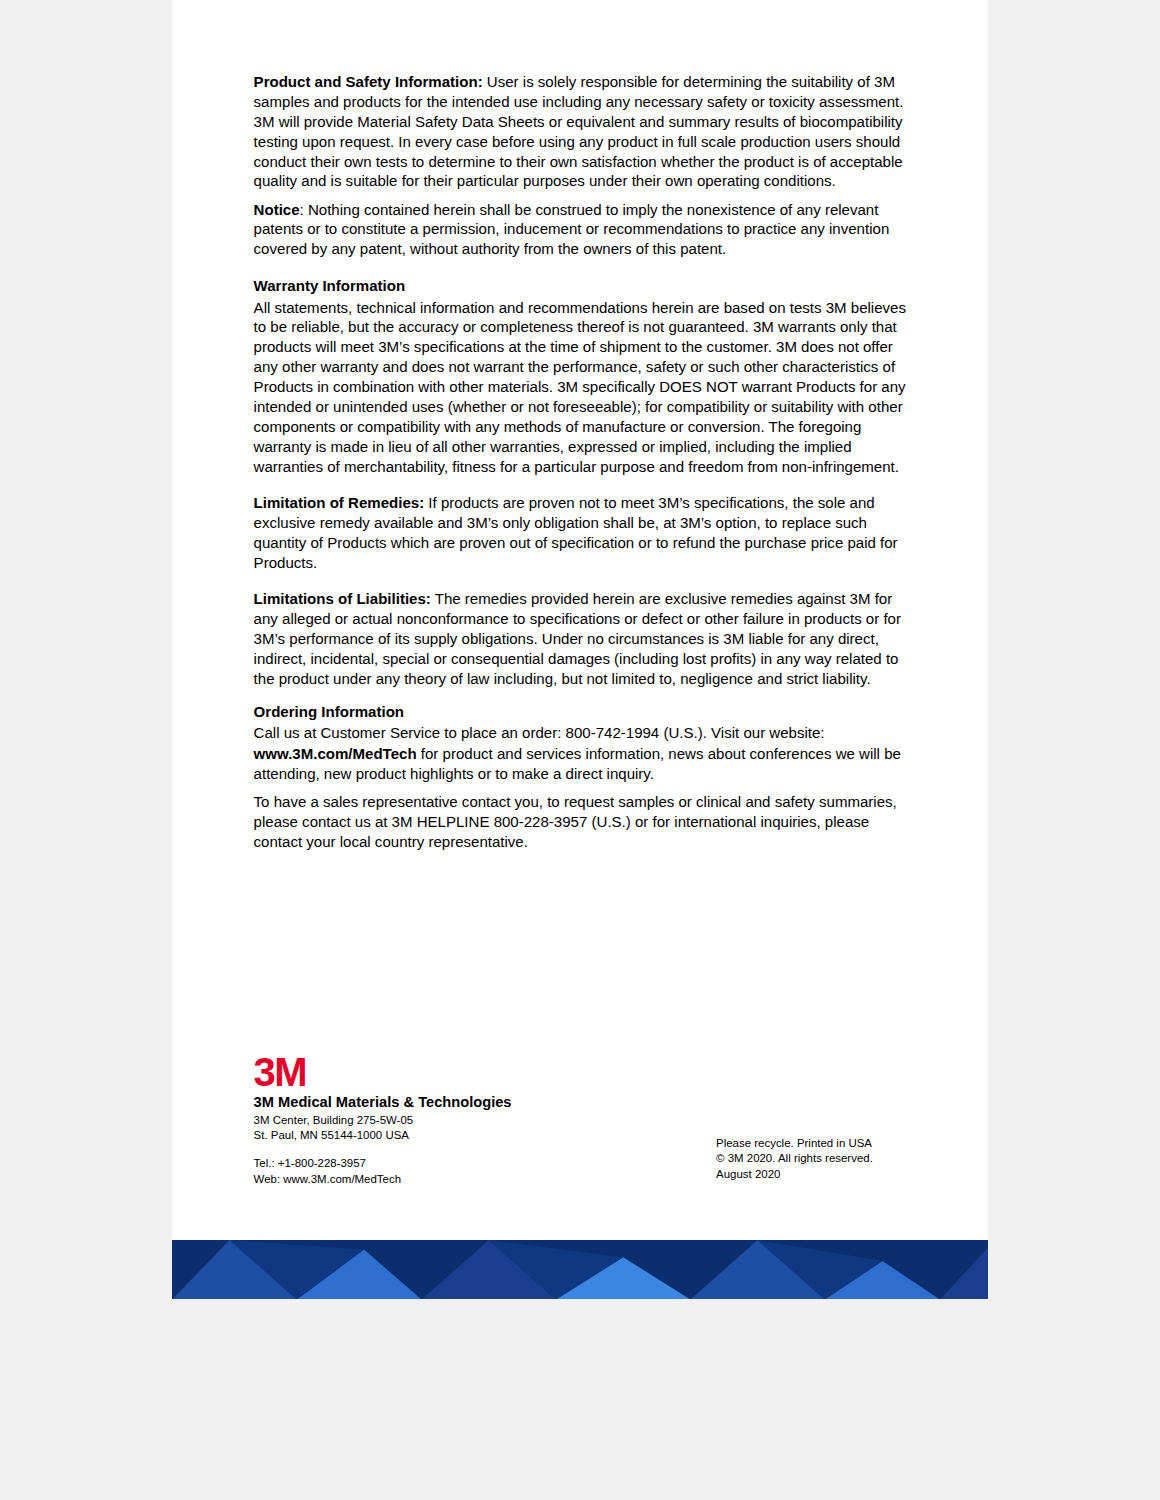Product and Safety Information: User is solely responsible for determining the suitability of 3M samples and products for the intended use including any necessary safety or toxicity assessment. 3M will provide Material Safety Data Sheets or equivalent and summary results of biocompatibility testing upon request. In every case before using any product in full scale production users should conduct their own tests to determine to their own satisfaction whether the product is of acceptable quality and is suitable for their particular purposes under their own operating conditions.
Notice: Nothing contained herein shall be construed to imply the nonexistence of any relevant patents or to constitute a permission, inducement or recommendations to practice any invention covered by any patent, without authority from the owners of this patent.
Warranty Information
All statements, technical information and recommendations herein are based on tests 3M believes to be reliable, but the accuracy or completeness thereof is not guaranteed. 3M warrants only that products will meet 3M’s specifications at the time of shipment to the customer. 3M does not offer any other warranty and does not warrant the performance, safety or such other characteristics of Products in combination with other materials. 3M specifically DOES NOT warrant Products for any intended or unintended uses (whether or not foreseeable); for compatibility or suitability with other components or compatibility with any methods of manufacture or conversion. The foregoing warranty is made in lieu of all other warranties, expressed or implied, including the implied warranties of merchantability, fitness for a particular purpose and freedom from non-infringement.
Limitation of Remedies: If products are proven not to meet 3M’s specifications, the sole and exclusive remedy available and 3M’s only obligation shall be, at 3M’s option, to replace such quantity of Products which are proven out of specification or to refund the purchase price paid for Products.
Limitations of Liabilities: The remedies provided herein are exclusive remedies against 3M for any alleged or actual nonconformance to specifications or defect or other failure in products or for 3M’s performance of its supply obligations. Under no circumstances is 3M liable for any direct, indirect, incidental, special or consequential damages (including lost profits) in any way related to the product under any theory of law including, but not limited to, negligence and strict liability.
Ordering Information
Call us at Customer Service to place an order: 800-742-1994 (U.S.). Visit our website:
www.3M.com/MedTech for product and services information, news about conferences we will be attending, new product highlights or to make a direct inquiry.
To have a sales representative contact you, to request samples or clinical and safety summaries, please contact us at 3M HELPLINE 800-228-3957 (U.S.) or for international inquiries, please contact your local country representative.
3M
3M Medical Materials & Technologies
3M Center, Building 275-5W-05
St. Paul, MN 55144-1000 USA
Tel.: +1-800-228-3957
Web: www.3M.com/MedTech
Please recycle. Printed in USA
© 3M 2020. All rights reserved.
August 2020